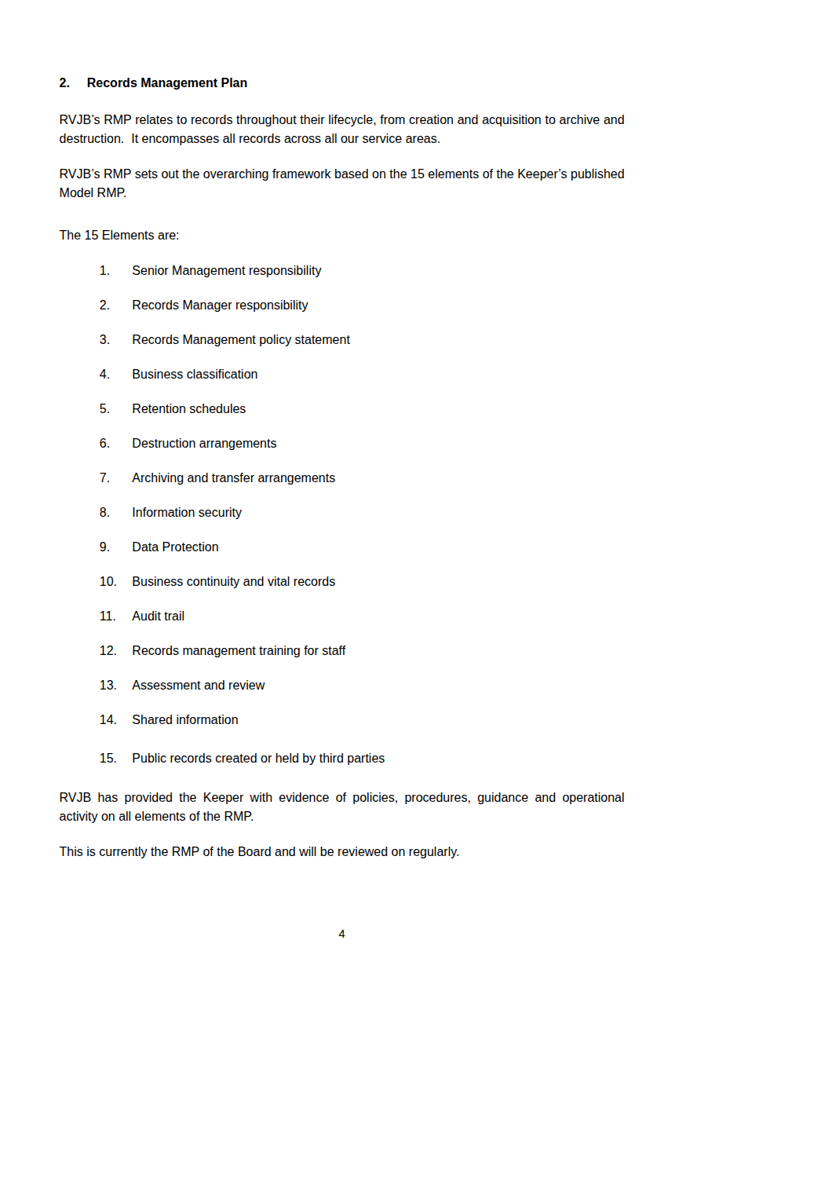2. Records Management Plan
RVJB’s RMP relates to records throughout their lifecycle, from creation and acquisition to archive and destruction. It encompasses all records across all our service areas.
RVJB’s RMP sets out the overarching framework based on the 15 elements of the Keeper’s published Model RMP.
The 15 Elements are:
1. Senior Management responsibility
2. Records Manager responsibility
3. Records Management policy statement
4. Business classification
5. Retention schedules
6. Destruction arrangements
7. Archiving and transfer arrangements
8. Information security
9. Data Protection
10. Business continuity and vital records
11. Audit trail
12. Records management training for staff
13. Assessment and review
14. Shared information
15. Public records created or held by third parties
RVJB has provided the Keeper with evidence of policies, procedures, guidance and operational activity on all elements of the RMP.
This is currently the RMP of the Board and will be reviewed on regularly.
4